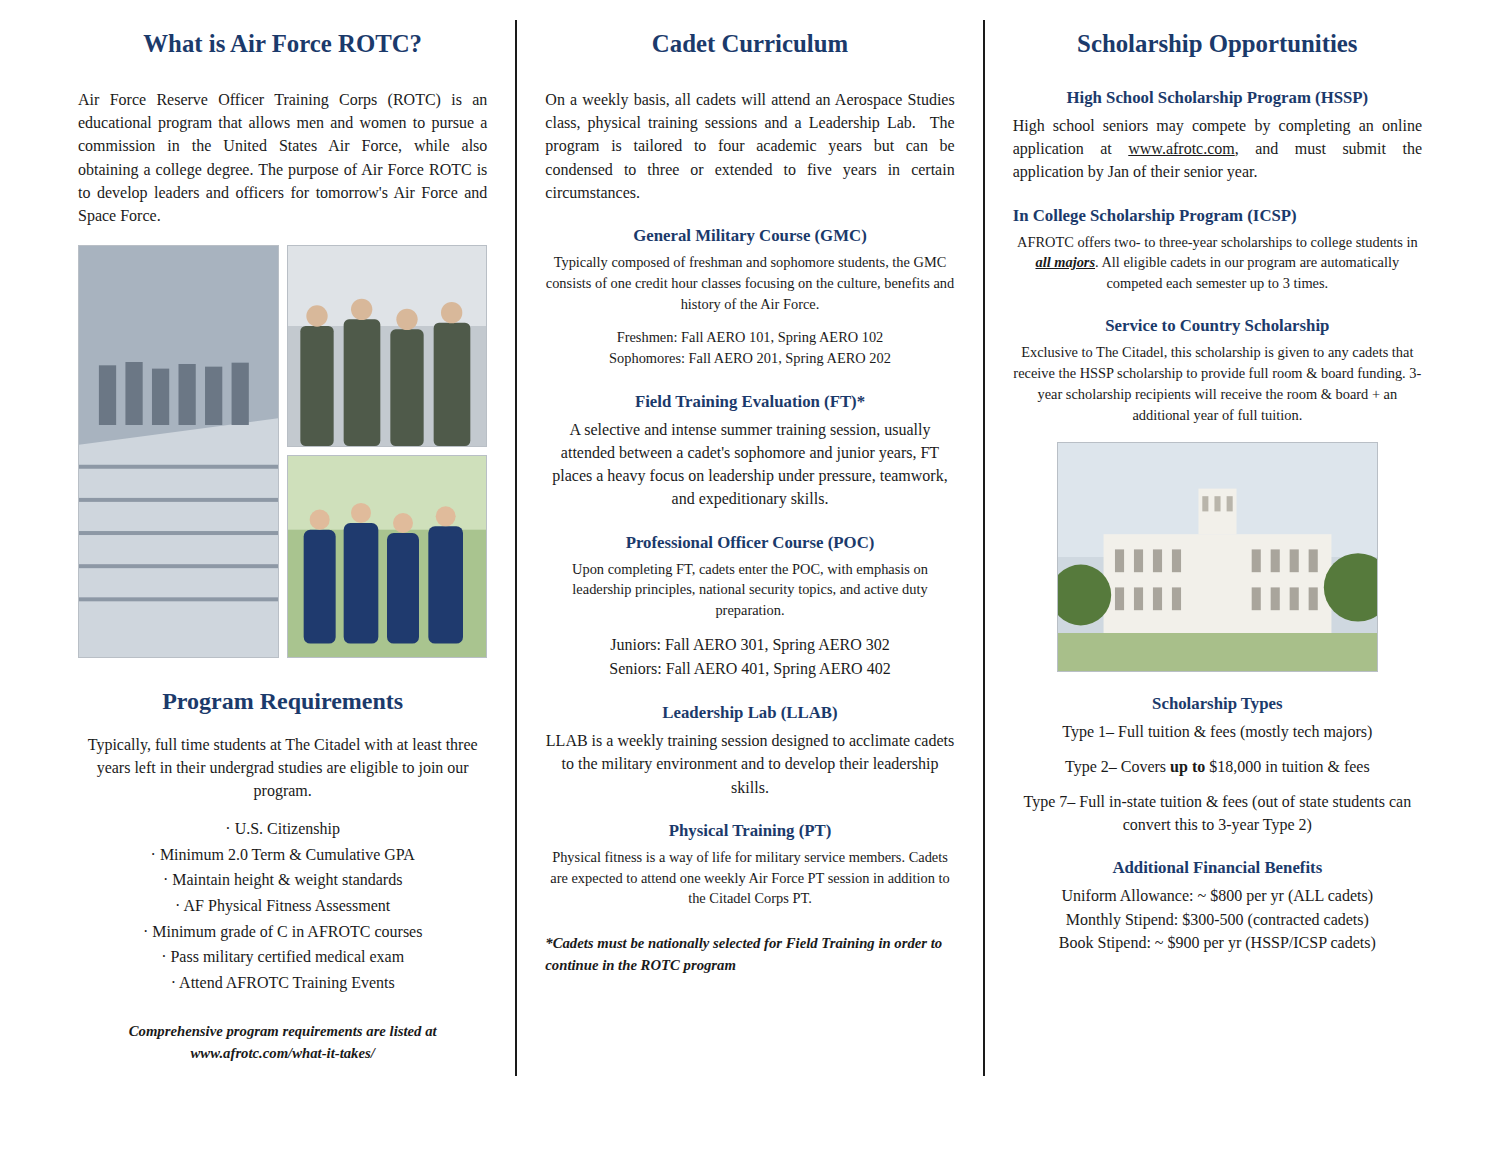What is Air Force ROTC?
Air Force Reserve Officer Training Corps (ROTC) is an educational program that allows men and women to pursue a commission in the United States Air Force, while also obtaining a college degree. The purpose of Air Force ROTC is to develop leaders and officers for tomorrow's Air Force and Space Force.
Program Requirements
Typically, full time students at The Citadel with at least three years left in their undergrad studies are eligible to join our program.
U.S. Citizenship
Minimum 2.0 Term & Cumulative GPA
Maintain height & weight standards
AF Physical Fitness Assessment
Minimum grade of C in AFROTC courses
Pass military certified medical exam
Attend AFROTC Training Events
Comprehensive program requirements are listed at www.afrotc.com/what-it-takes/
Cadet Curriculum
On a weekly basis, all cadets will attend an Aerospace Studies class, physical training sessions and a Leadership Lab. The program is tailored to four academic years but can be condensed to three or extended to five years in certain circumstances.
General Military Course (GMC)
Typically composed of freshman and sophomore students, the GMC consists of one credit hour classes focusing on the culture, benefits and history of the Air Force.
Freshmen: Fall AERO 101, Spring AERO 102
Sophomores: Fall AERO 201, Spring AERO 202
Field Training Evaluation (FT)*
A selective and intense summer training session, usually attended between a cadet's sophomore and junior years, FT places a heavy focus on leadership under pressure, teamwork, and expeditionary skills.
Professional Officer Course (POC)
Upon completing FT, cadets enter the POC, with emphasis on leadership principles, national security topics, and active duty preparation.
Juniors: Fall AERO 301, Spring AERO 302
Seniors: Fall AERO 401, Spring AERO 402
Leadership Lab (LLAB)
LLAB is a weekly training session designed to acclimate cadets to the military environment and to develop their leadership skills.
Physical Training (PT)
Physical fitness is a way of life for military service members. Cadets are expected to attend one weekly Air Force PT session in addition to the Citadel Corps PT.
*Cadets must be nationally selected for Field Training in order to continue in the ROTC program
Scholarship Opportunities
High School Scholarship Program (HSSP)
High school seniors may compete by completing an online application at www.afrotc.com, and must submit the application by Jan of their senior year.
In College Scholarship Program (ICSP)
AFROTC offers two- to three-year scholarships to college students in all majors. All eligible cadets in our program are automatically competed each semester up to 3 times.
Service to Country Scholarship
Exclusive to The Citadel, this scholarship is given to any cadets that receive the HSSP scholarship to provide full room & board funding. 3-year scholarship recipients will receive the room & board + an additional year of full tuition.
Scholarship Types
Type 1– Full tuition & fees (mostly tech majors)
Type 2– Covers up to $18,000 in tuition & fees
Type 7– Full in-state tuition & fees (out of state students can convert this to 3-year Type 2)
Additional Financial Benefits
Uniform Allowance: ~ $800 per yr (ALL cadets)
Monthly Stipend: $300-500 (contracted cadets)
Book Stipend: ~ $900 per yr (HSSP/ICSP cadets)